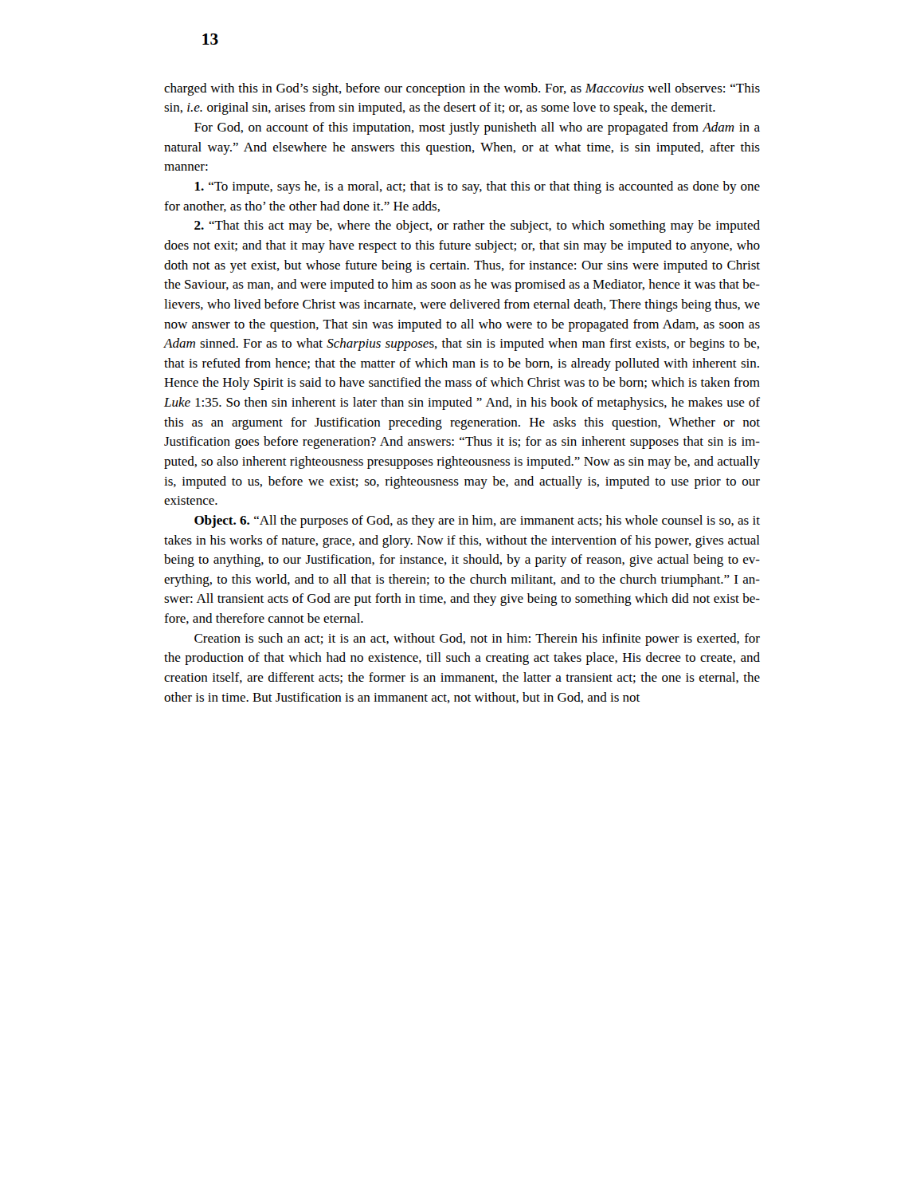13
charged with this in God’s sight, before our conception in the womb. For, as Maccovius well observes: “This sin, i.e. original sin, arises from sin imputed, as the desert of it; or, as some love to speak, the demerit.
For God, on account of this imputation, most justly punisheth all who are propagated from Adam in a natural way.” And elsewhere he answers this question, When, or at what time, is sin imputed, after this manner:
1. “To impute, says he, is a moral, act; that is to say, that this or that thing is accounted as done by one for another, as tho’ the other had done it.” He adds,
2. “That this act may be, where the object, or rather the subject, to which something may be imputed does not exit; and that it may have respect to this future subject; or, that sin may be imputed to anyone, who doth not as yet exist, but whose future being is certain. Thus, for instance: Our sins were imputed to Christ the Saviour, as man, and were imputed to him as soon as he was promised as a Mediator, hence it was that believers, who lived before Christ was incarnate, were delivered from eternal death, There things being thus, we now answer to the question, That sin was imputed to all who were to be propagated from Adam, as soon as Adam sinned. For as to what Scharpius supposes, that sin is imputed when man first exists, or begins to be, that is refuted from hence; that the matter of which man is to be born, is already polluted with inherent sin. Hence the Holy Spirit is said to have sanctified the mass of which Christ was to be born; which is taken from Luke 1:35. So then sin inherent is later than sin imputed ” And, in his book of metaphysics, he makes use of this as an argument for Justification preceding regeneration. He asks this question, Whether or not Justification goes before regeneration? And answers: “Thus it is; for as sin inherent supposes that sin is imputed, so also inherent righteousness presupposes righteousness is imputed.” Now as sin may be, and actually is, imputed to us, before we exist; so, righteousness may be, and actually is, imputed to use prior to our existence.
Object. 6. “All the purposes of God, as they are in him, are immanent acts; his whole counsel is so, as it takes in his works of nature, grace, and glory. Now if this, without the intervention of his power, gives actual being to anything, to our Justification, for instance, it should, by a parity of reason, give actual being to everything, to this world, and to all that is therein; to the church militant, and to the church triumphant.” I answer: All transient acts of God are put forth in time, and they give being to something which did not exist before, and therefore cannot be eternal.
Creation is such an act; it is an act, without God, not in him: Therein his infinite power is exerted, for the production of that which had no existence, till such a creating act takes place, His decree to create, and creation itself, are different acts; the former is an immanent, the latter a transient act; the one is eternal, the other is in time. But Justification is an immanent act, not without, but in God, and is not